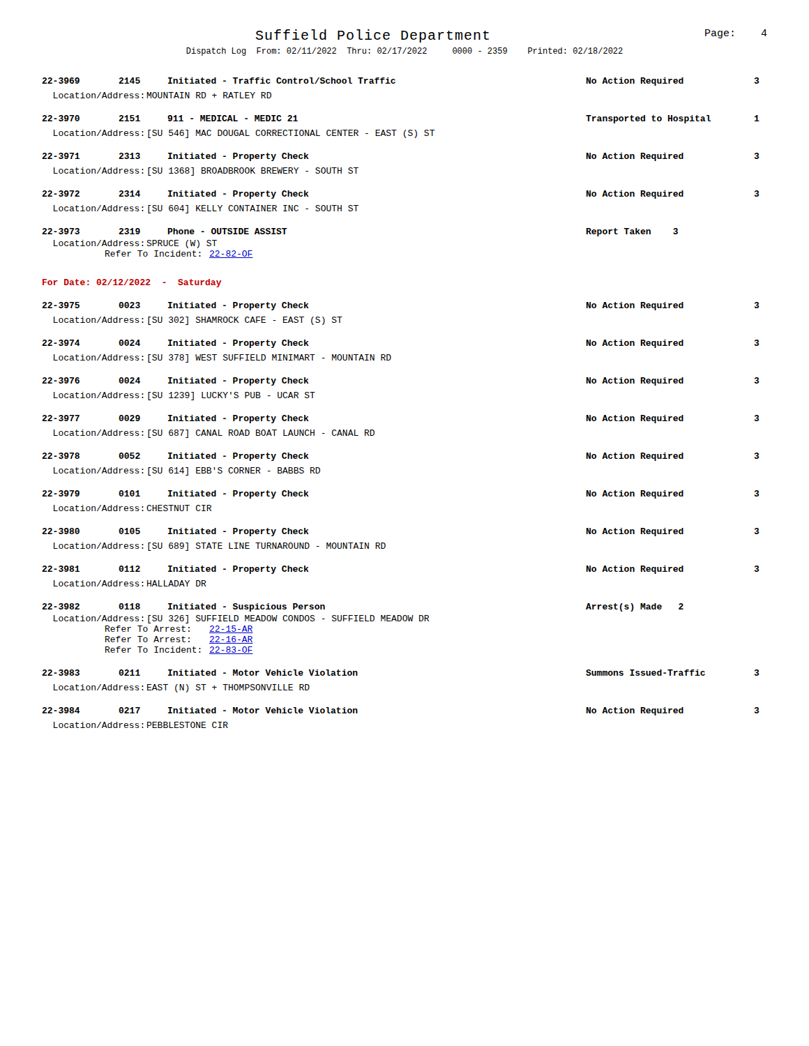Page: 4
Suffield Police Department
Dispatch Log From: 02/11/2022 Thru: 02/17/2022 0000 - 2359 Printed: 02/18/2022
22-3969 2145 Initiated - Traffic Control/School Traffic No Action Required 3
Location/Address: MOUNTAIN RD + RATLEY RD
22-3970 2151 911 - MEDICAL - MEDIC 21 Transported to Hospital 1
Location/Address:[SU 546] MAC DOUGAL CORRECTIONAL CENTER - EAST (S) ST
22-3971 2313 Initiated - Property Check No Action Required 3
Location/Address:[SU 1368] BROADBROOK BREWERY - SOUTH ST
22-3972 2314 Initiated - Property Check No Action Required 3
Location/Address:[SU 604] KELLY CONTAINER INC - SOUTH ST
22-3973 2319 Phone - OUTSIDE ASSIST Report Taken 3
Location/Address: SPRUCE (W) ST
Refer To Incident: 22-82-OF
For Date: 02/12/2022 - Saturday
22-3975 0023 Initiated - Property Check No Action Required 3
Location/Address:[SU 302] SHAMROCK CAFE - EAST (S) ST
22-3974 0024 Initiated - Property Check No Action Required 3
Location/Address:[SU 378] WEST SUFFIELD MINIMART - MOUNTAIN RD
22-3976 0024 Initiated - Property Check No Action Required 3
Location/Address:[SU 1239] LUCKY'S PUB - UCAR ST
22-3977 0029 Initiated - Property Check No Action Required 3
Location/Address:[SU 687] CANAL ROAD BOAT LAUNCH - CANAL RD
22-3978 0052 Initiated - Property Check No Action Required 3
Location/Address:[SU 614] EBB'S CORNER - BABBS RD
22-3979 0101 Initiated - Property Check No Action Required 3
Location/Address: CHESTNUT CIR
22-3980 0105 Initiated - Property Check No Action Required 3
Location/Address:[SU 689] STATE LINE TURNAROUND - MOUNTAIN RD
22-3981 0112 Initiated - Property Check No Action Required 3
Location/Address: HALLADAY DR
22-3982 0118 Initiated - Suspicious Person Arrest(s) Made 2
Location/Address:[SU 326] SUFFIELD MEADOW CONDOS - SUFFIELD MEADOW DR
Refer To Arrest: 22-15-AR
Refer To Arrest: 22-16-AR
Refer To Incident: 22-83-OF
22-3983 0211 Initiated - Motor Vehicle Violation Summons Issued-Traffic 3
Location/Address: EAST (N) ST + THOMPSONVILLE RD
22-3984 0217 Initiated - Motor Vehicle Violation No Action Required 3
Location/Address: PEBBLESTONE CIR